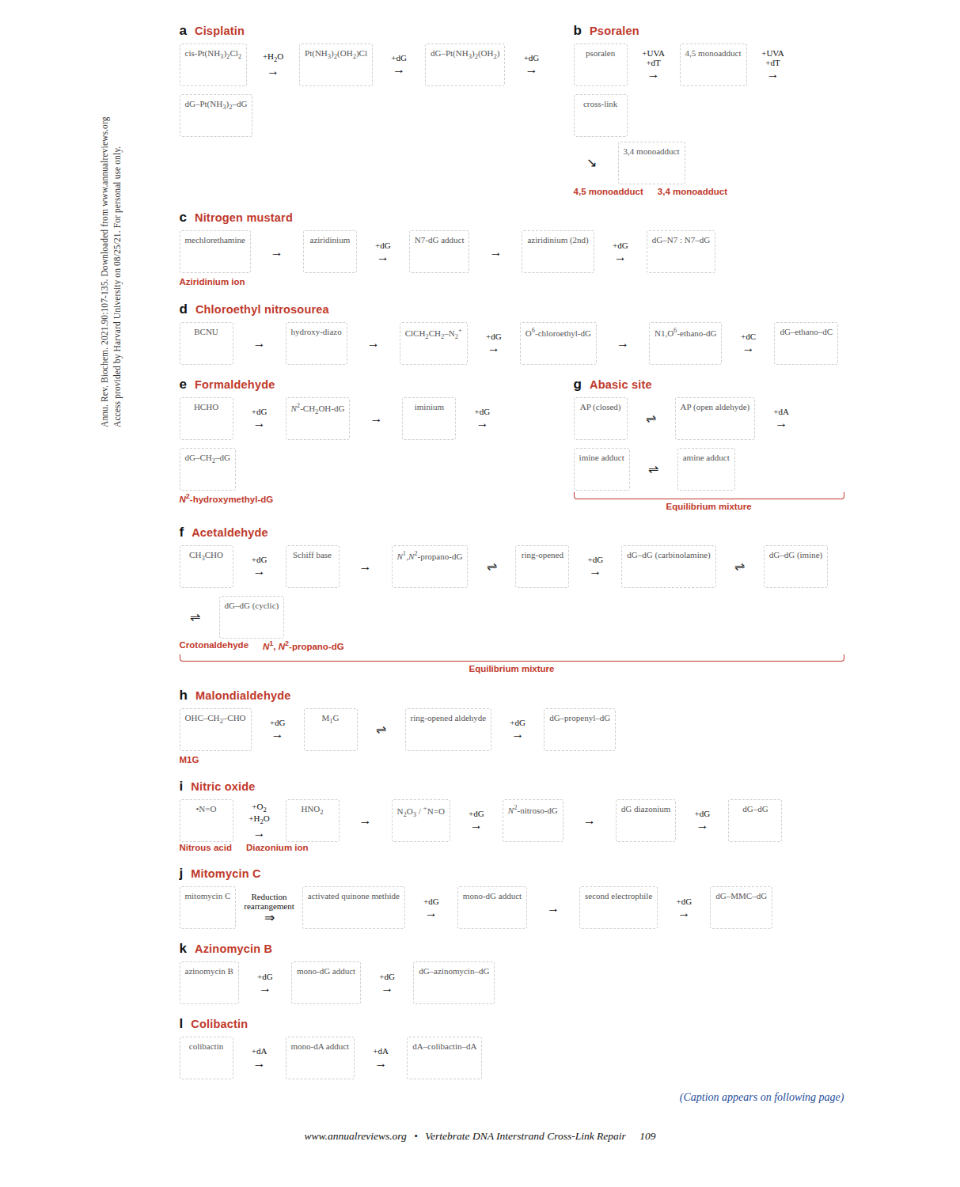Annu. Rev. Biochem. 2021.90:107-135. Downloaded from www.annualreviews.org Access provided by Harvard University on 08/25/21. For personal use only.
a Cisplatin
cis-Pt(NH3)2 Cl2 +H2 O→ Pt(NH3)2(OH2)Cl +dG→ dG–Pt(NH3)2(OH2) +dG→ dG–Pt(NH3)2–dG
b Psoralen
psoralen +UVA+dT→ 4,5 monoadduct +UVA+dT→ cross-link
↘ 3,4 monoadduct
4,5 monoadduct 3,4 monoadduct
c Nitrogen mustard
mechlorethamine → aziridinium +dG→ N7-dG adduct → aziridinium (2nd) +dG→ dG–N7 : N7–dG
Aziridinium ion
d Chloroethyl nitrosourea
BCNU → hydroxy-diazo → ClCH2 CH2–N2+ +dG→ O6-chloroethyl-dG → N1,O6-ethano-dG +dC→ dG–ethano–dC
e Formaldehyde
HCHO +dG→ N 2-CH2 OH-dG → iminium +dG→ dG–CH2–dG
N 2-hydroxymethyl-dG
g Abasic site
AP (closed) ⇌ AP (open aldehyde) +dA→ imine adduct ⇌ amine adduct
Equilibrium mixture
f Acetaldehyde
CH3 CHO +dG→ Schiff base → N 1,N 2-propano-dG ⇌ ring-opened +dG→ dG–dG (carbinolamine) ⇌ dG–dG (imine) ⇌ dG–dG (cyclic)
Crotonaldehyde N 1, N 2-propano-dG
Equilibrium mixture
h Malondialdehyde
OHC–CH2–CHO +dG→ M1 G ⇌ ring-opened aldehyde +dG→ dG–propenyl–dG
M1G
i Nitric oxide
•N=O +O2+H2 O→ HNO2 → N2 O3 / +N=O +dG→ N 2-nitroso-dG → dG diazonium +dG→ dG–dG
Nitrous acid Diazonium ion
j Mitomycin C
mitomycin C Reduction rearrangement⇒ activated quinone methide +dG→ mono-dG adduct → second electrophile +dG→ dG–MMC–dG
k Azinomycin B
azinomycin B +dG→ mono-dG adduct +dG→ dG–azinomycin–dG
l Colibactin
colibactin +dA→ mono-dA adduct +dA→ dA–colibactin–dA
(Caption appears on following page)
www.annualreviews.org • Vertebrate DNA Interstrand Cross-Link Repair 109